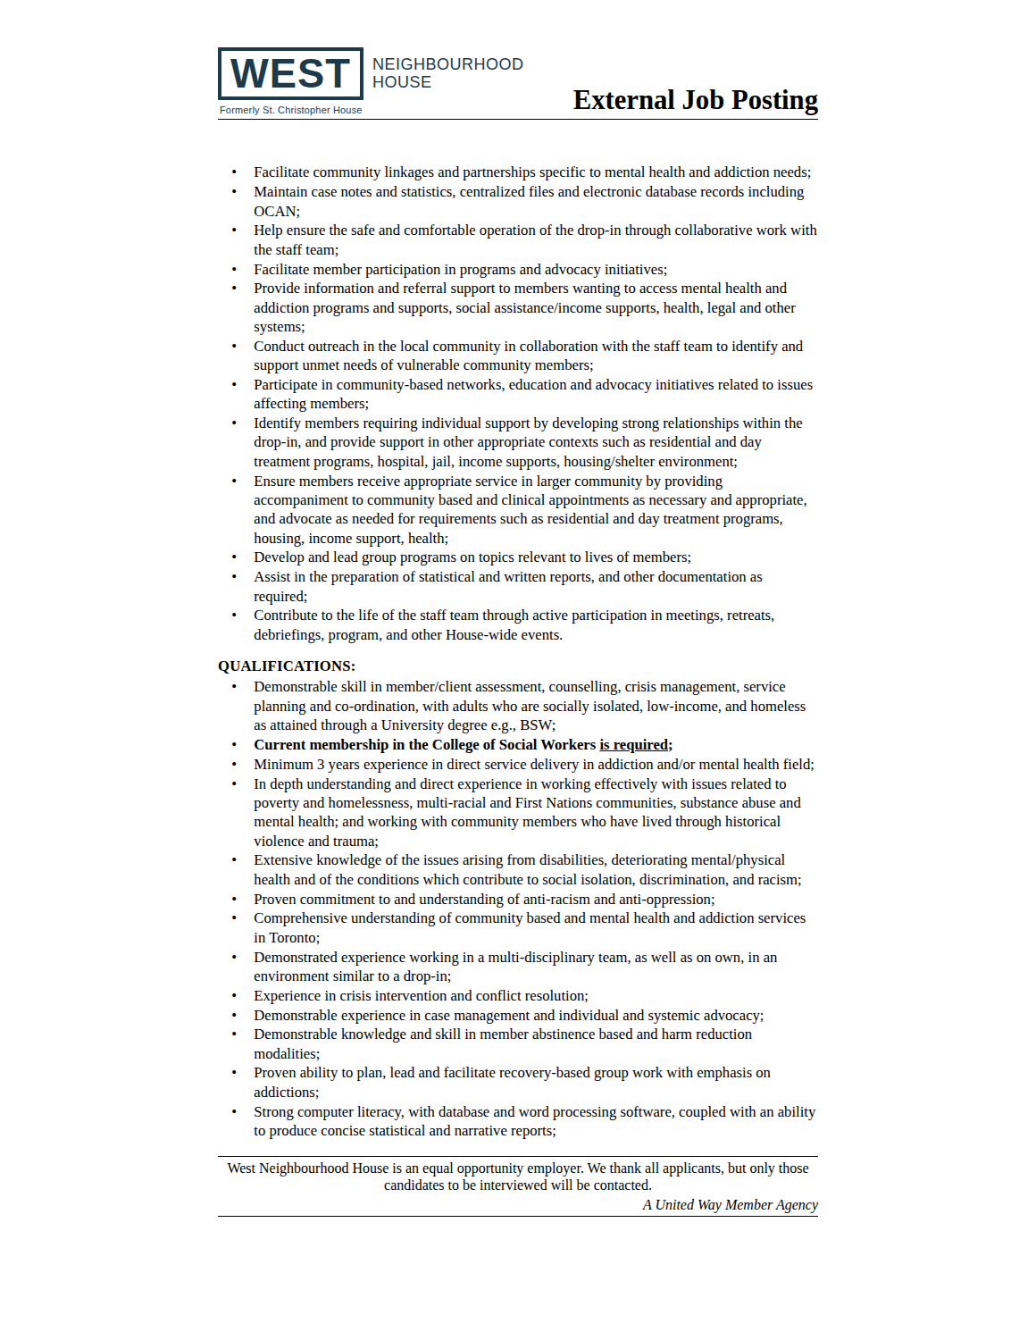WEST
NEIGHBOURHOOD HOUSE
Formerly St. Christopher House
External Job Posting
Facilitate community linkages and partnerships specific to mental health and addiction needs;
Maintain case notes and statistics, centralized files and electronic database records including OCAN;
Help ensure the safe and comfortable operation of the drop-in through collaborative work with the staff team;
Facilitate member participation in programs and advocacy initiatives;
Provide information and referral support to members wanting to access mental health and addiction programs and supports, social assistance/income supports, health, legal and other systems;
Conduct outreach in the local community in collaboration with the staff team to identify and support unmet needs of vulnerable community members;
Participate in community-based networks, education and advocacy initiatives related to issues affecting members;
Identify members requiring individual support by developing strong relationships within the drop-in, and provide support in other appropriate contexts such as residential and day treatment programs, hospital, jail, income supports, housing/shelter environment;
Ensure members receive appropriate service in larger community by providing accompaniment to community based and clinical appointments as necessary and appropriate, and advocate as needed for requirements such as residential and day treatment programs, housing, income support, health;
Develop and lead group programs on topics relevant to lives of members;
Assist in the preparation of statistical and written reports, and other documentation as required;
Contribute to the life of the staff team through active participation in meetings, retreats, debriefings, program, and other House-wide events.
QUALIFICATIONS:
Demonstrable skill in member/client assessment, counselling, crisis management, service planning and co-ordination, with adults who are socially isolated, low-income, and homeless as attained through a University degree e.g., BSW;
Current membership in the College of Social Workers is required;
Minimum 3 years experience in direct service delivery in addiction and/or mental health field;
In depth understanding and direct experience in working effectively with issues related to poverty and homelessness, multi-racial and First Nations communities, substance abuse and mental health; and working with community members who have lived through historical violence and trauma;
Extensive knowledge of the issues arising from disabilities, deteriorating mental/physical health and of the conditions which contribute to social isolation, discrimination, and racism;
Proven commitment to and understanding of anti-racism and anti-oppression;
Comprehensive understanding of community based and mental health and addiction services in Toronto;
Demonstrated experience working in a multi-disciplinary team, as well as on own, in an environment similar to a drop-in;
Experience in crisis intervention and conflict resolution;
Demonstrable experience in case management and individual and systemic advocacy;
Demonstrable knowledge and skill in member abstinence based and harm reduction modalities;
Proven ability to plan, lead and facilitate recovery-based group work with emphasis on addictions;
Strong computer literacy, with database and word processing software, coupled with an ability to produce concise statistical and narrative reports;
West Neighbourhood House is an equal opportunity employer. We thank all applicants, but only those candidates to be interviewed will be contacted.
A United Way Member Agency